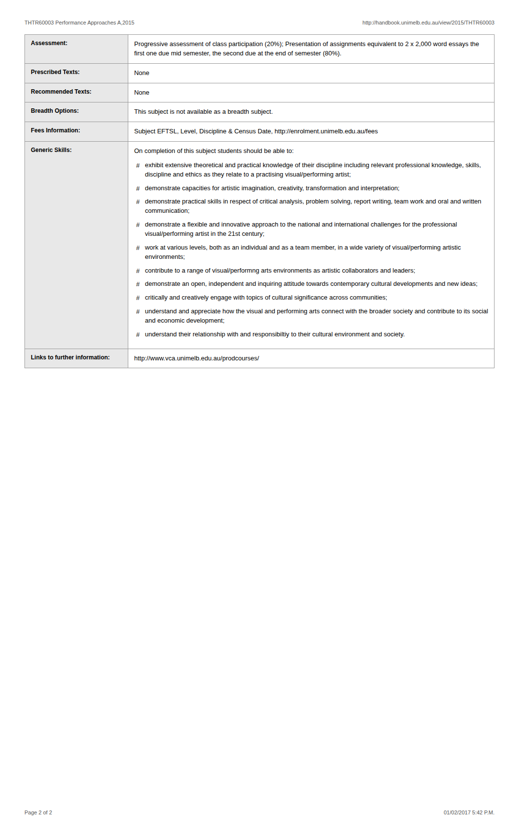THTR60003 Performance Approaches A,2015 http://handbook.unimelb.edu.au/view/2015/THTR60003
| Assessment: | Progressive assessment of class participation (20%); Presentation of assignments equivalent to 2 x 2,000 word essays the first one due mid semester, the second due at the end of semester (80%). |
| Prescribed Texts: | None |
| Recommended Texts: | None |
| Breadth Options: | This subject is not available as a breadth subject. |
| Fees Information: | Subject EFTSL, Level, Discipline & Census Date, http://enrolment.unimelb.edu.au/fees |
| Generic Skills: | On completion of this subject students should be able to: exhibit extensive theoretical and practical knowledge of their discipline including relevant professional knowledge, skills, discipline and ethics as they relate to a practising visual/performing artist; demonstrate capacities for artistic imagination, creativity, transformation and interpretation; demonstrate practical skills in respect of critical analysis, problem solving, report writing, team work and oral and written communication; demonstrate a flexible and innovative approach to the national and international challenges for the professional visual/performing artist in the 21st century; work at various levels, both as an individual and as a team member, in a wide variety of visual/performing artistic environments; contribute to a range of visual/performng arts environments as artistic collaborators and leaders; demonstrate an open, independent and inquiring attitude towards contemporary cultural developments and new ideas; critically and creatively engage with topics of cultural significance across communities; understand and appreciate how the visual and performing arts connect with the broader society and contribute to its social and economic development; understand their relationship with and responsibiltiy to their cultural environment and society. |
| Links to further information: | http://www.vca.unimelb.edu.au/prodcourses/ |
Page 2 of 2 01/02/2017 5:42 P.M.